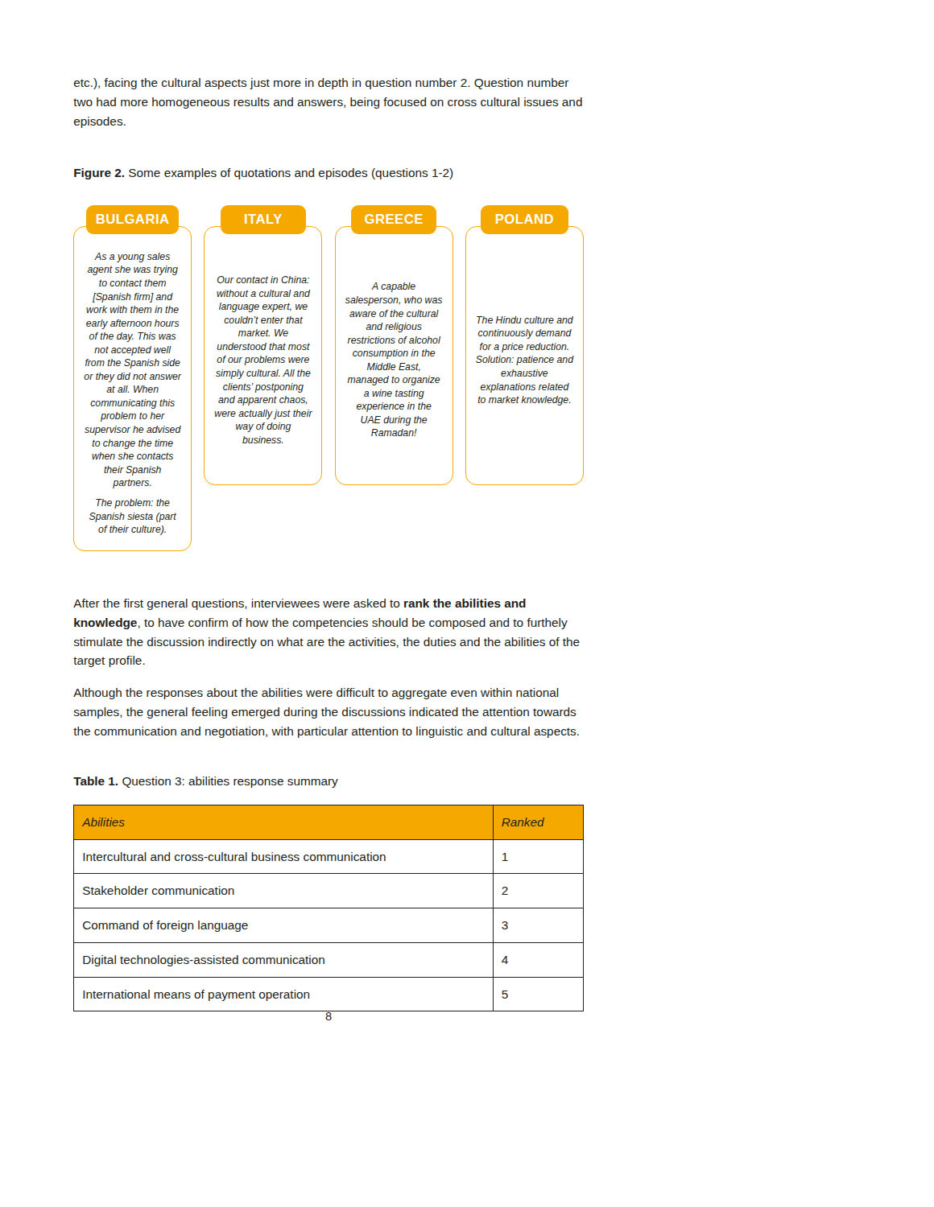etc.), facing the cultural aspects just more in depth in question number 2. Question number two had more homogeneous results and answers, being focused on cross cultural issues and episodes.
Figure 2. Some examples of quotations and episodes (questions 1-2)
BULGARIA
As a young sales agent she was trying to contact them [Spanish firm] and work with them in the early afternoon hours of the day. This was not accepted well from the Spanish side or they did not answer at all. When communicating this problem to her supervisor he advised to change the time when she contacts their Spanish partners.
The problem: the Spanish siesta (part of their culture).
ITALY
Our contact in China: without a cultural and language expert, we couldn’t enter that market. We understood that most of our problems were simply cultural. All the clients’ postponing and apparent chaos, were actually just their way of doing business.
GREECE
A capable salesperson, who was aware of the cultural and religious restrictions of alcohol consumption in the Middle East, managed to organize a wine tasting experience in the UAE during the Ramadan!
POLAND
The Hindu culture and continuously demand for a price reduction. Solution: patience and exhaustive explanations related to market knowledge.
After the first general questions, interviewees were asked to rank the abilities and knowledge, to have confirm of how the competencies should be composed and to furthely stimulate the discussion indirectly on what are the activities, the duties and the abilities of the target profile.
Although the responses about the abilities were difficult to aggregate even within national samples, the general feeling emerged during the discussions indicated the attention towards the communication and negotiation, with particular attention to linguistic and cultural aspects.
Table 1. Question 3: abilities response summary
| Abilities | Ranked |
| --- | --- |
| Intercultural and cross-cultural business communication | 1 |
| Stakeholder communication | 2 |
| Command of foreign language | 3 |
| Digital technologies-assisted communication | 4 |
| International means of payment operation | 5 |
8